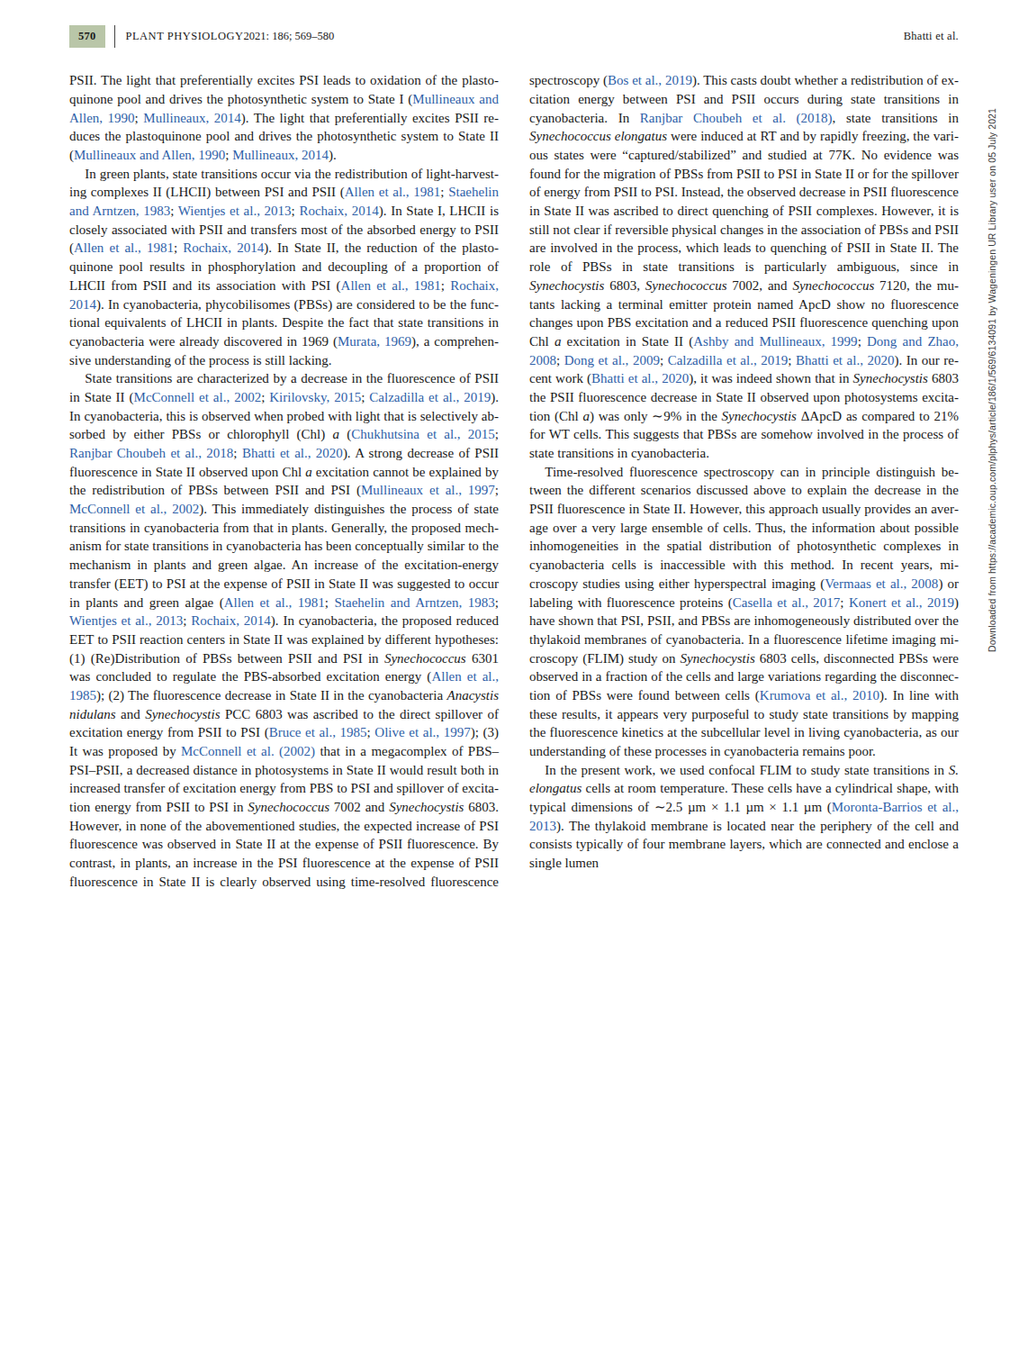570
Plant Physiology 2021: 186; 569–580
Bhatti et al.
Downloaded from https://academic.oup.com/plphys/article/186/1/569/6134091 by Wageningen UR Library user on 05 July 2021
PSII. The light that preferentially excites PSI leads to oxidation of the plastoquinone pool and drives the photosynthetic system to State I (Mullineaux and Allen, 1990; Mullineaux, 2014). The light that preferentially excites PSII reduces the plastoquinone pool and drives the photosynthetic system to State II (Mullineaux and Allen, 1990; Mullineaux, 2014).
In green plants, state transitions occur via the redistribution of light-harvesting complexes II (LHCII) between PSI and PSII (Allen et al., 1981; Staehelin and Arntzen, 1983; Wientjes et al., 2013; Rochaix, 2014). In State I, LHCII is closely associated with PSII and transfers most of the absorbed energy to PSII (Allen et al., 1981; Rochaix, 2014). In State II, the reduction of the plastoquinone pool results in phosphorylation and decoupling of a proportion of LHCII from PSII and its association with PSI (Allen et al., 1981; Rochaix, 2014). In cyanobacteria, phycobilisomes (PBSs) are considered to be the functional equivalents of LHCII in plants. Despite the fact that state transitions in cyanobacteria were already discovered in 1969 (Murata, 1969), a comprehensive understanding of the process is still lacking.
State transitions are characterized by a decrease in the fluorescence of PSII in State II (McConnell et al., 2002; Kirilovsky, 2015; Calzadilla et al., 2019). In cyanobacteria, this is observed when probed with light that is selectively absorbed by either PBSs or chlorophyll (Chl) a (Chukhutsina et al., 2015; Ranjbar Choubeh et al., 2018; Bhatti et al., 2020). A strong decrease of PSII fluorescence in State II observed upon Chl a excitation cannot be explained by the redistribution of PBSs between PSII and PSI (Mullineaux et al., 1997; McConnell et al., 2002). This immediately distinguishes the process of state transitions in cyanobacteria from that in plants. Generally, the proposed mechanism for state transitions in cyanobacteria has been conceptually similar to the mechanism in plants and green algae. An increase of the excitation-energy transfer (EET) to PSI at the expense of PSII in State II was suggested to occur in plants and green algae (Allen et al., 1981; Staehelin and Arntzen, 1983; Wientjes et al., 2013; Rochaix, 2014). In cyanobacteria, the proposed reduced EET to PSII reaction centers in State II was explained by different hypotheses: (1) (Re)Distribution of PBSs between PSII and PSI in Synechococcus 6301 was concluded to regulate the PBS-absorbed excitation energy (Allen et al., 1985); (2) The fluorescence decrease in State II in the cyanobacteria Anacystis nidulans and Synechocystis PCC 6803 was ascribed to the direct spillover of excitation energy from PSII to PSI (Bruce et al., 1985; Olive et al., 1997); (3) It was proposed by McConnell et al. (2002) that in a megacomplex of PBS–PSI–PSII, a decreased distance in photosystems in State II would result both in increased transfer of excitation energy from PBS to PSI and spillover of excitation energy from PSII to PSI in Synechococcus 7002 and Synechocystis 6803. However, in none of the abovementioned studies, the expected increase of PSI fluorescence was observed in State II at the expense of PSII fluorescence. By contrast, in plants, an increase in the PSI fluorescence at the expense of PSII fluorescence in State II is clearly observed using time-resolved fluorescence spectroscopy (Bos et al., 2019). This casts doubt whether a redistribution of excitation energy between PSI and PSII occurs during state transitions in cyanobacteria. In Ranjbar Choubeh et al. (2018), state transitions in Synechococcus elongatus were induced at RT and by rapidly freezing, the various states were “captured/stabilized” and studied at 77K. No evidence was found for the migration of PBSs from PSII to PSI in State II or for the spillover of energy from PSII to PSI. Instead, the observed decrease in PSII fluorescence in State II was ascribed to direct quenching of PSII complexes. However, it is still not clear if reversible physical changes in the association of PBSs and PSII are involved in the process, which leads to quenching of PSII in State II. The role of PBSs in state transitions is particularly ambiguous, since in Synechocystis 6803, Synechococcus 7002, and Synechococcus 7120, the mutants lacking a terminal emitter protein named ApcD show no fluorescence changes upon PBS excitation and a reduced PSII fluorescence quenching upon Chl a excitation in State II (Ashby and Mullineaux, 1999; Dong and Zhao, 2008; Dong et al., 2009; Calzadilla et al., 2019; Bhatti et al., 2020). In our recent work (Bhatti et al., 2020), it was indeed shown that in Synechocystis 6803 the PSII fluorescence decrease in State II observed upon photosystems excitation (Chl a) was only ∼9% in the Synechocystis ΔApcD as compared to 21% for WT cells. This suggests that PBSs are somehow involved in the process of state transitions in cyanobacteria.
Time-resolved fluorescence spectroscopy can in principle distinguish between the different scenarios discussed above to explain the decrease in the PSII fluorescence in State II. However, this approach usually provides an average over a very large ensemble of cells. Thus, the information about possible inhomogeneities in the spatial distribution of photosynthetic complexes in cyanobacteria cells is inaccessible with this method. In recent years, microscopy studies using either hyperspectral imaging (Vermaas et al., 2008) or labeling with fluorescence proteins (Casella et al., 2017; Konert et al., 2019) have shown that PSI, PSII, and PBSs are inhomogeneously distributed over the thylakoid membranes of cyanobacteria. In a fluorescence lifetime imaging microscopy (FLIM) study on Synechocystis 6803 cells, disconnected PBSs were observed in a fraction of the cells and large variations regarding the disconnection of PBSs were found between cells (Krumova et al., 2010). In line with these results, it appears very purposeful to study state transitions by mapping the fluorescence kinetics at the subcellular level in living cyanobacteria, as our understanding of these processes in cyanobacteria remains poor.
In the present work, we used confocal FLIM to study state transitions in S. elongatus cells at room temperature. These cells have a cylindrical shape, with typical dimensions of ∼2.5 µm × 1.1 µm × 1.1 µm (Moronta-Barrios et al., 2013). The thylakoid membrane is located near the periphery of the cell and consists typically of four membrane layers, which are connected and enclose a single lumen